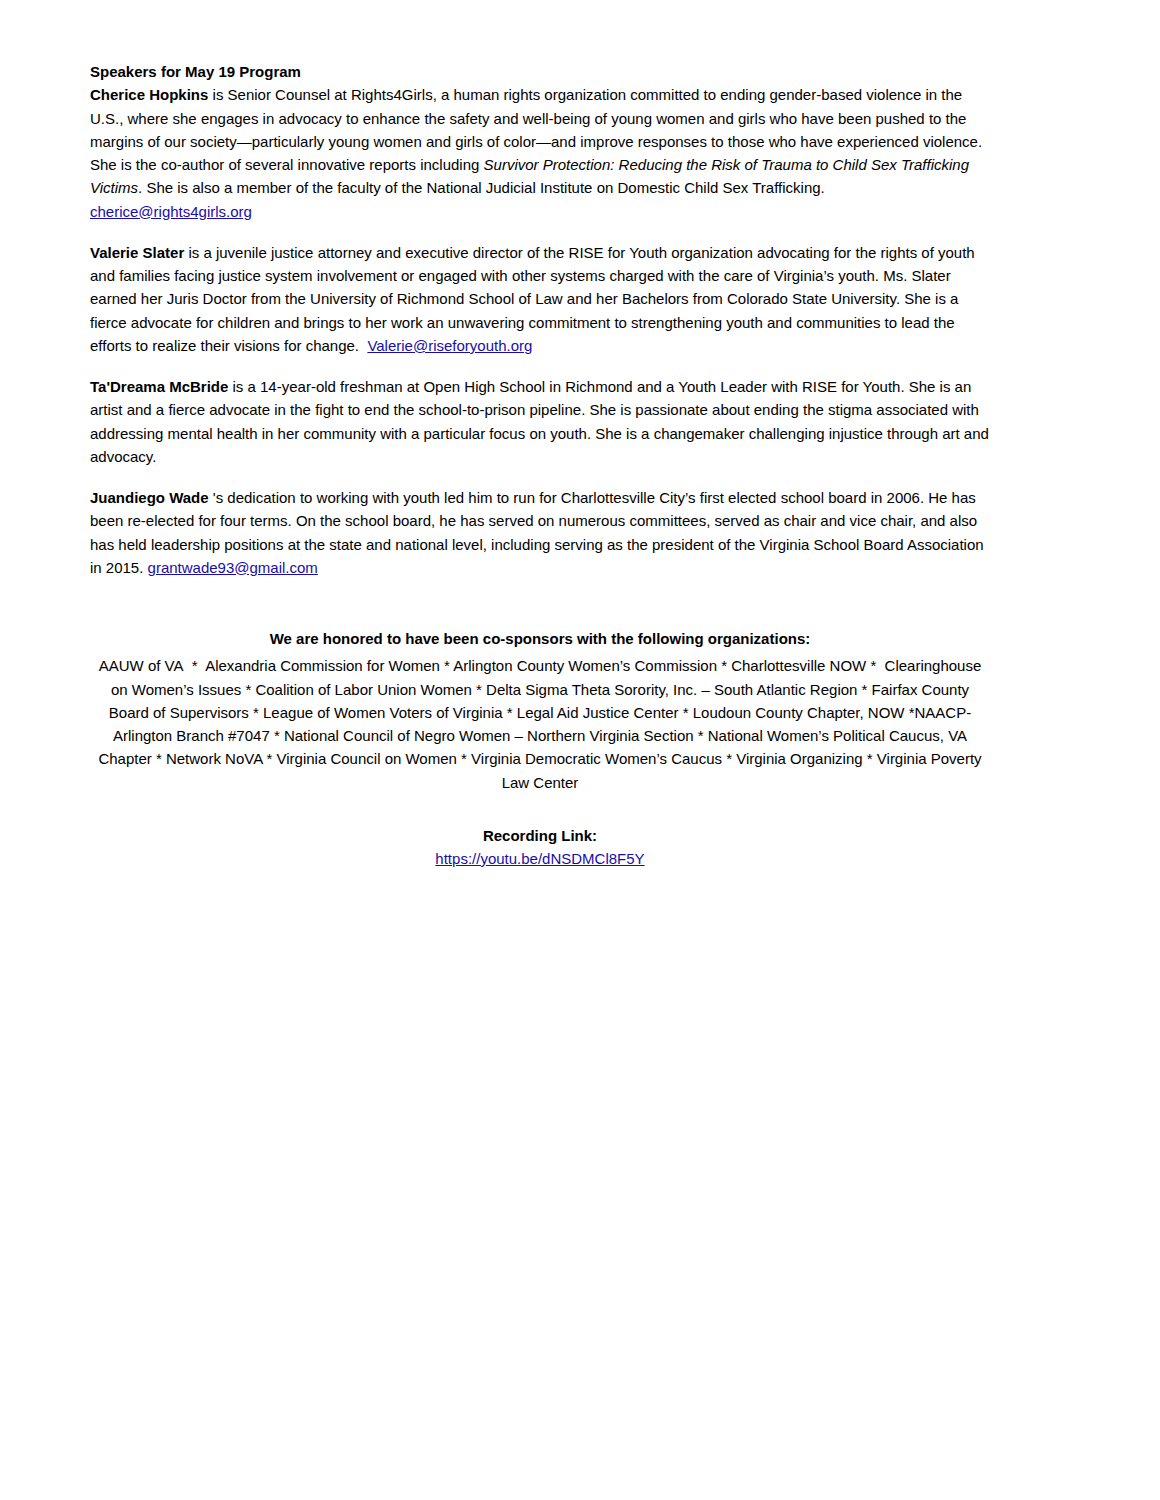Speakers for May 19 Program
Cherice Hopkins is Senior Counsel at Rights4Girls, a human rights organization committed to ending gender-based violence in the U.S., where she engages in advocacy to enhance the safety and well-being of young women and girls who have been pushed to the margins of our society—particularly young women and girls of color—and improve responses to those who have experienced violence. She is the co-author of several innovative reports including Survivor Protection: Reducing the Risk of Trauma to Child Sex Trafficking Victims. She is also a member of the faculty of the National Judicial Institute on Domestic Child Sex Trafficking. cherice@rights4girls.org
Valerie Slater is a juvenile justice attorney and executive director of the RISE for Youth organization advocating for the rights of youth and families facing justice system involvement or engaged with other systems charged with the care of Virginia’s youth. Ms. Slater earned her Juris Doctor from the University of Richmond School of Law and her Bachelors from Colorado State University. She is a fierce advocate for children and brings to her work an unwavering commitment to strengthening youth and communities to lead the efforts to realize their visions for change. Valerie@riseforyouth.org
Ta'Dreama McBride is a 14-year-old freshman at Open High School in Richmond and a Youth Leader with RISE for Youth. She is an artist and a fierce advocate in the fight to end the school-to-prison pipeline. She is passionate about ending the stigma associated with addressing mental health in her community with a particular focus on youth. She is a changemaker challenging injustice through art and advocacy.
Juandiego Wade 's dedication to working with youth led him to run for Charlottesville City’s first elected school board in 2006. He has been re-elected for four terms. On the school board, he has served on numerous committees, served as chair and vice chair, and also has held leadership positions at the state and national level, including serving as the president of the Virginia School Board Association in 2015. grantwade93@gmail.com
We are honored to have been co-sponsors with the following organizations:
AAUW of VA * Alexandria Commission for Women * Arlington County Women’s Commission * Charlottesville NOW * Clearinghouse on Women’s Issues * Coalition of Labor Union Women * Delta Sigma Theta Sorority, Inc. – South Atlantic Region * Fairfax County Board of Supervisors * League of Women Voters of Virginia * Legal Aid Justice Center * Loudoun County Chapter, NOW *NAACP-Arlington Branch #7047 * National Council of Negro Women – Northern Virginia Section * National Women’s Political Caucus, VA Chapter * Network NoVA * Virginia Council on Women * Virginia Democratic Women’s Caucus * Virginia Organizing * Virginia Poverty Law Center
Recording Link:
https://youtu.be/dNSDMCl8F5Y